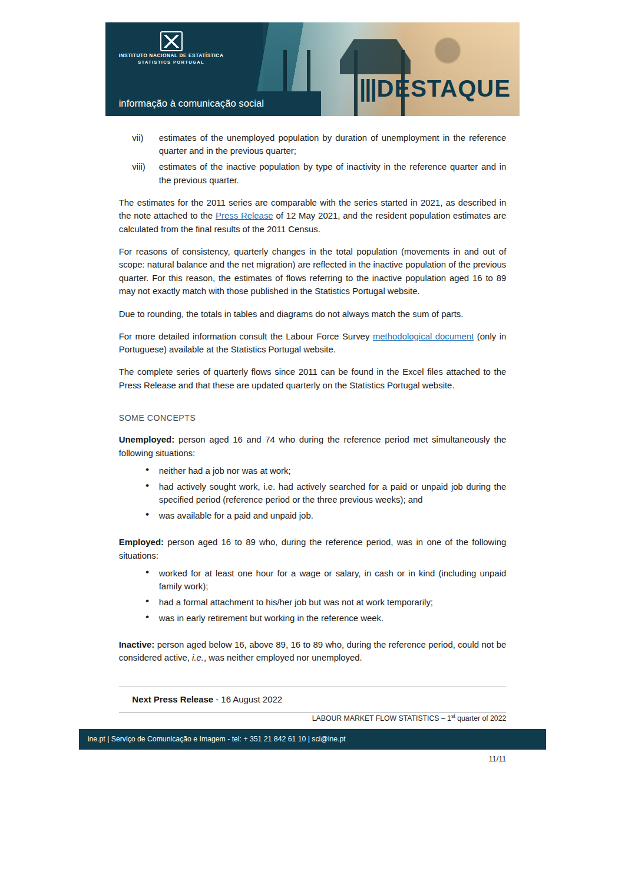Instituto Nacional de Estatística Statistics Portugal
|||DESTAQUE
informação à comunicação social
vii) estimates of the unemployed population by duration of unemployment in the reference quarter and in the previous quarter;
viii) estimates of the inactive population by type of inactivity in the reference quarter and in the previous quarter.
The estimates for the 2011 series are comparable with the series started in 2021, as described in the note attached to the Press Release of 12 May 2021, and the resident population estimates are calculated from the final results of the 2011 Census.
For reasons of consistency, quarterly changes in the total population (movements in and out of scope: natural balance and the net migration) are reflected in the inactive population of the previous quarter. For this reason, the estimates of flows referring to the inactive population aged 16 to 89 may not exactly match with those published in the Statistics Portugal website.
Due to rounding, the totals in tables and diagrams do not always match the sum of parts.
For more detailed information consult the Labour Force Survey methodological document (only in Portuguese) available at the Statistics Portugal website.
The complete series of quarterly flows since 2011 can be found in the Excel files attached to the Press Release and that these are updated quarterly on the Statistics Portugal website.
Some concepts
Unemployed: person aged 16 and 74 who during the reference period met simultaneously the following situations:
neither had a job nor was at work;
had actively sought work, i.e. had actively searched for a paid or unpaid job during the specified period (reference period or the three previous weeks); and
was available for a paid and unpaid job.
Employed: person aged 16 to 89 who, during the reference period, was in one of the following situations:
worked for at least one hour for a wage or salary, in cash or in kind (including unpaid family work);
had a formal attachment to his/her job but was not at work temporarily;
was in early retirement but working in the reference week.
Inactive: person aged below 16, above 89, 16 to 89 who, during the reference period, could not be considered active, i.e., was neither employed nor unemployed.
Next Press Release - 16 August 2022
LABOUR MARKET FLOW STATISTICS – 1st quarter of 2022
ine.pt | Serviço de Comunicação e Imagem - tel: + 351 21 842 61 10 | sci@ine.pt
11/11